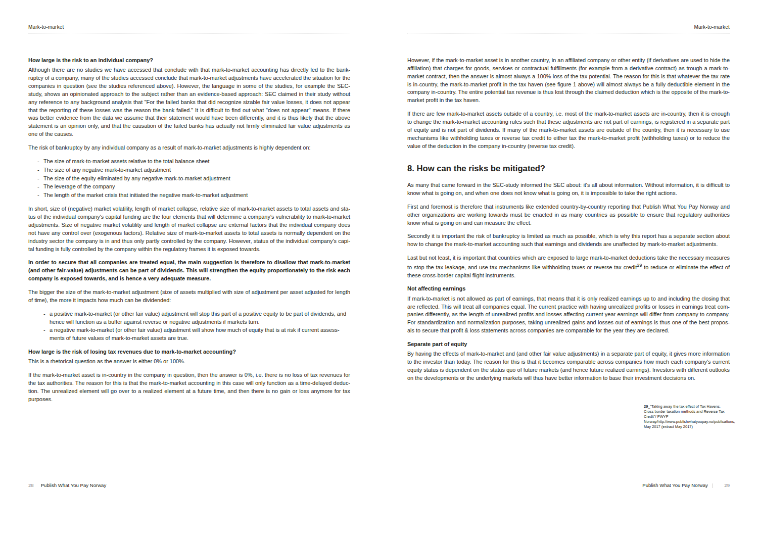Mark-to-market
How large is the risk to an individual company?
Although there are no studies we have accessed that conclude with that mark-to-market accounting has directly led to the bankruptcy of a company, many of the studies accessed conclude that mark-to-market adjustments have accelerated the situation for the companies in question (see the studies referenced above). However, the language in some of the studies, for example the SEC-study, shows an opinionated approach to the subject rather than an evidence-based approach: SEC claimed in their study without any reference to any background analysis that "For the failed banks that did recognize sizable fair value losses, it does not appear that the reporting of these losses was the reason the bank failed." It is difficult to find out what "does not appear" means. If there was better evidence from the data we assume that their statement would have been differently, and it is thus likely that the above statement is an opinion only, and that the causation of the failed banks has actually not firmly eliminated fair value adjustments as one of the causes.
The risk of bankruptcy by any individual company as a result of mark-to-market adjustments is highly dependent on:
The size of mark-to-market assets relative to the total balance sheet
The size of any negative mark-to-market adjustment
The size of the equity eliminated by any negative mark-to-market adjustment
The leverage of the company
The length of the market crisis that initiated the negative mark-to-market adjustment
In short, size of (negative) market volatility, length of market collapse, relative size of mark-to-market assets to total assets and status of the individual company's capital funding are the four elements that will determine a company's vulnerability to mark-to-market adjustments. Size of negative market volatility and length of market collapse are external factors that the individual company does not have any control over (exogenous factors). Relative size of mark-to-market assets to total assets is normally dependent on the industry sector the company is in and thus only partly controlled by the company. However, status of the individual company's capital funding is fully controlled by the company within the regulatory frames it is exposed towards.
In order to secure that all companies are treated equal, the main suggestion is therefore to disallow that mark-to-market (and other fair-value) adjustments can be part of dividends. This will strengthen the equity proportionately to the risk each company is exposed towards, and is hence a very adequate measure.
The bigger the size of the mark-to-market adjustment (size of assets multiplied with size of adjustment per asset adjusted for length of time), the more it impacts how much can be dividended:
a positive mark-to-market (or other fair value) adjustment will stop this part of a positive equity to be part of dividends, and hence will function as a buffer against reverse or negative adjustments if markets turn.
a negative mark-to-market (or other fair value) adjustment will show how much of equity that is at risk if current assessments of future values of mark-to-market assets are true.
How large is the risk of losing tax revenues due to mark-to-market accounting?
This is a rhetorical question as the answer is either 0% or 100%.
If the mark-to-market asset is in-country in the company in question, then the answer is 0%, i.e. there is no loss of tax revenues for the tax authorities. The reason for this is that the mark-to-market accounting in this case will only function as a time-delayed deduction. The unrealized element will go over to a realized element at a future time, and then there is no gain or loss anymore for tax purposes.
28 Publish What You Pay Norway
Mark-to-market
However, if the mark-to-market asset is in another country, in an affiliated company or other entity (if derivatives are used to hide the affiliation) that charges for goods, services or contractual fulfillments (for example from a derivative contract) as trough a mark-to-market contract, then the answer is almost always a 100% loss of the tax potential. The reason for this is that whatever the tax rate is in-country, the mark-to-market profit in the tax haven (see figure 1 above) will almost always be a fully deductible element in the company in-country. The entire potential tax revenue is thus lost through the claimed deduction which is the opposite of the mark-to-market profit in the tax haven.
If there are few mark-to-market assets outside of a country, i.e. most of the mark-to-market assets are in-country, then it is enough to change the mark-to-market accounting rules such that these adjustments are not part of earnings, is registered in a separate part of equity and is not part of dividends. If many of the mark-to-market assets are outside of the country, then it is necessary to use mechanisms like withholding taxes or reverse tax credit to either tax the mark-to-market profit (withholding taxes) or to reduce the value of the deduction in the company in-country (reverse tax credit).
8. How can the risks be mitigated?
As many that came forward in the SEC-study informed the SEC about: it's all about information. Without information, it is difficult to know what is going on, and when one does not know what is going on, it is impossible to take the right actions.
First and foremost is therefore that instruments like extended country-by-country reporting that Publish What You Pay Norway and other organizations are working towards must be enacted in as many countries as possible to ensure that regulatory authorities know what is going on and can measure the effect.
Secondly it is important the risk of bankruptcy is limited as much as possible, which is why this report has a separate section about how to change the mark-to-market accounting such that earnings and dividends are unaffected by mark-to-market adjustments.
Last but not least, it is important that countries which are exposed to large mark-to-market deductions take the necessary measures to stop the tax leakage, and use tax mechanisms like withholding taxes or reverse tax credit29 to reduce or eliminate the effect of these cross-border capital flight instruments.
Not affecting earnings
If mark-to-market is not allowed as part of earnings, that means that it is only realized earnings up to and including the closing that are reflected. This will treat all companies equal. The current practice with having unrealized profits or losses in earnings treat companies differently, as the length of unrealized profits and losses affecting current year earnings will differ from company to company. For standardization and normalization purposes, taking unrealized gains and losses out of earnings is thus one of the best proposals to secure that profit & loss statements across companies are comparable for the year they are declared.
Separate part of equity
By having the effects of mark-to-market and (and other fair value adjustments) in a separate part of equity, it gives more information to the investor than today. The reason for this is that it becomes comparable across companies how much each company's current equity status is dependent on the status quo of future markets (and hence future realized earnings). Investors with different outlooks on the developments or the underlying markets will thus have better information to base their investment decisions on.
29_"Taking away the tax effect of Tax Havens. Cross border taxation methods and Reverse Tax Credit"/ PWYP Norway/http://www.publishwhatyoupay.no/publications, May 2017 (extract May 2017)
Publish What You Pay Norway|29